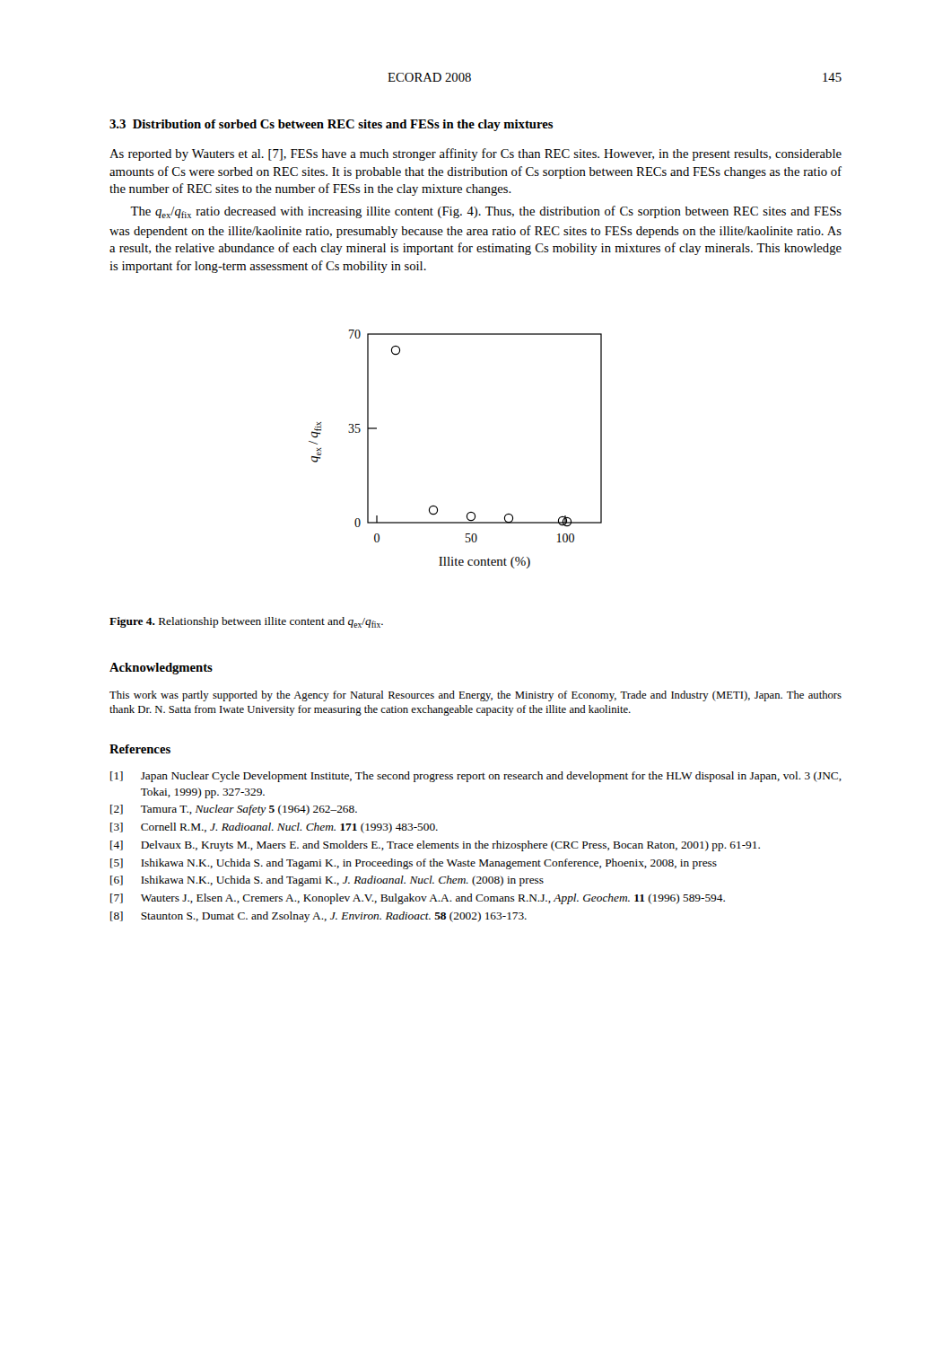ECORAD 2008 145
3.3 Distribution of sorbed Cs between REC sites and FESs in the clay mixtures
As reported by Wauters et al. [7], FESs have a much stronger affinity for Cs than REC sites. However, in the present results, considerable amounts of Cs were sorbed on REC sites. It is probable that the distribution of Cs sorption between RECs and FESs changes as the ratio of the number of REC sites to the number of FESs in the clay mixture changes.
The qex/qfix ratio decreased with increasing illite content (Fig. 4). Thus, the distribution of Cs sorption between REC sites and FESs was dependent on the illite/kaolinite ratio, presumably because the area ratio of REC sites to FESs depends on the illite/kaolinite ratio. As a result, the relative abundance of each clay mineral is important for estimating Cs mobility in mixtures of clay minerals. This knowledge is important for long-term assessment of Cs mobility in soil.
qex / qfix 70 35 0 0 50 100 Illite content (%)
Figure 4. Relationship between illite content and qex/qfix.
Acknowledgments
This work was partly supported by the Agency for Natural Resources and Energy, the Ministry of Economy, Trade and Industry (METI), Japan. The authors thank Dr. N. Satta from Iwate University for measuring the cation exchangeable capacity of the illite and kaolinite.
References
[1] Japan Nuclear Cycle Development Institute, The second progress report on research and development for the HLW disposal in Japan, vol. 3 (JNC, Tokai, 1999) pp. 327-329.
[2] Tamura T., Nuclear Safety 5 (1964) 262–268.
[3] Cornell R.M., J. Radioanal. Nucl. Chem. 171 (1993) 483-500.
[4] Delvaux B., Kruyts M., Maers E. and Smolders E., Trace elements in the rhizosphere (CRC Press, Bocan Raton, 2001) pp. 61-91.
[5] Ishikawa N.K., Uchida S. and Tagami K., in Proceedings of the Waste Management Conference, Phoenix, 2008, in press
[6] Ishikawa N.K., Uchida S. and Tagami K., J. Radioanal. Nucl. Chem. (2008) in press
[7] Wauters J., Elsen A., Cremers A., Konoplev A.V., Bulgakov A.A. and Comans R.N.J., Appl. Geochem. 11 (1996) 589-594.
[8] Staunton S., Dumat C. and Zsolnay A., J. Environ. Radioact. 58 (2002) 163-173.